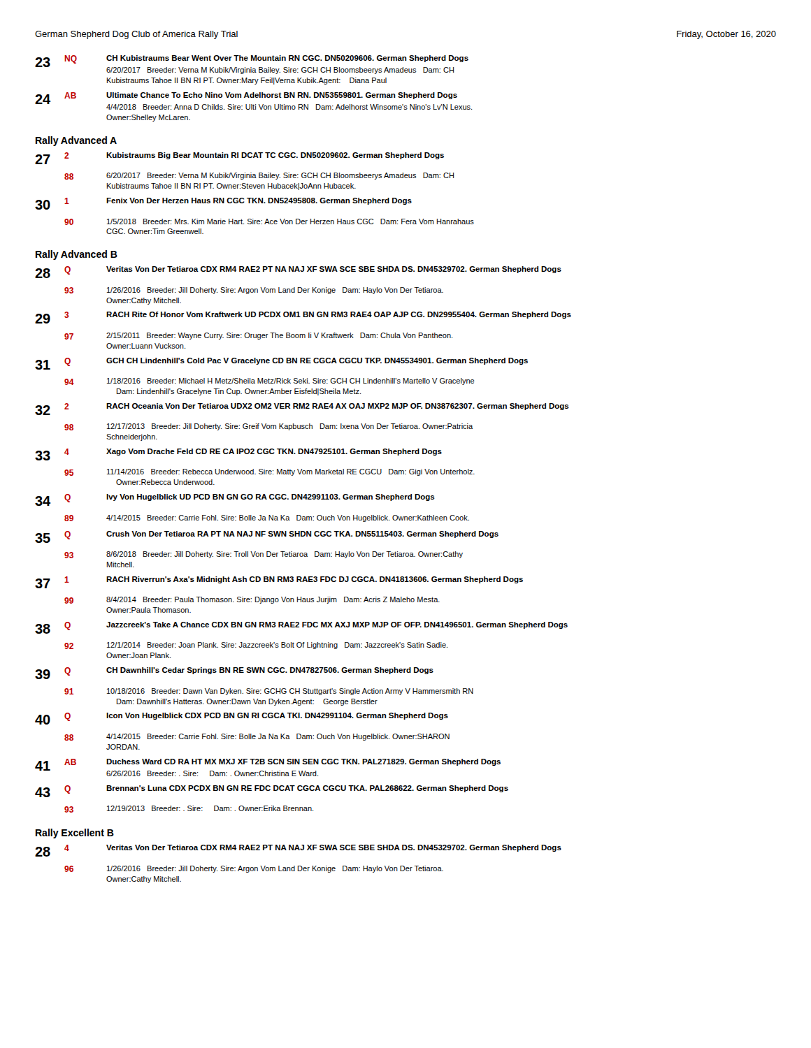German Shepherd Dog Club of America Rally Trial
Friday, October 16, 2020
| 23 | NQ | CH Kubistraums Bear Went Over The Mountain RN CGC. DN50209606. German Shepherd Dogs 6/20/2017 Breeder: Verna M Kubik/Virginia Bailey. Sire: GCH CH Bloomsbeerys Amadeus Dam: CH Kubistraums Tahoe II BN RI PT. Owner:Mary Feil/Verna Kubik.Agent: Diana Paul |
| 24 | AB | Ultimate Chance To Echo Nino Vom Adelhorst BN RN. DN53559801. German Shepherd Dogs 4/4/2018 Breeder: Anna D Childs. Sire: Ulti Von Ultimo RN Dam: Adelhorst Winsome's Nino's Lv'N Lexus. Owner:Shelley McLaren. |
Rally Advanced A
| 27 | 2 88 | Kubistraums Big Bear Mountain RI DCAT TC CGC. DN50209602. German Shepherd Dogs 6/20/2017 Breeder: Verna M Kubik/Virginia Bailey. Sire: GCH CH Bloomsbeerys Amadeus Dam: CH Kubistraums Tahoe II BN RI PT. Owner:Steven Hubacek/JoAnn Hubacek. |
| 30 | 1 90 | Fenix Von Der Herzen Haus RN CGC TKN. DN52495808. German Shepherd Dogs 1/5/2018 Breeder: Mrs. Kim Marie Hart. Sire: Ace Von Der Herzen Haus CGC Dam: Fera Vom Hanrahaus CGC. Owner:Tim Greenwell. |
Rally Advanced B
| 28 | Q 93 | Veritas Von Der Tetiaroa CDX RM4 RAE2 PT NA NAJ XF SWA SCE SBE SHDA DS. DN45329702. German Shepherd Dogs 1/26/2016 Breeder: Jill Doherty. Sire: Argon Vom Land Der Konige Dam: Haylo Von Der Tetiaroa. Owner:Cathy Mitchell. |
| 29 | 3 97 | RACH Rite Of Honor Vom Kraftwerk UD PCDX OM1 BN GN RM3 RAE4 OAP AJP CG. DN29955404. German Shepherd Dogs 2/15/2011 Breeder: Wayne Curry. Sire: Oruger The Boom Ii V Kraftwerk Dam: Chula Von Pantheon. Owner:Luann Vuckson. |
| 31 | Q 94 | GCH CH Lindenhill's Cold Pac V Gracelyne CD BN RE CGCA CGCU TKP. DN45534901. German Shepherd Dogs 1/18/2016 Breeder: Michael H Metz/Sheila Metz/Rick Seki. Sire: GCH CH Lindenhill's Martello V Gracelyne Dam: Lindenhill's Gracelyne Tin Cup. Owner:Amber Eisfeld/Sheila Metz. |
| 32 | 2 98 | RACH Oceania Von Der Tetiaroa UDX2 OM2 VER RM2 RAE4 AX OAJ MXP2 MJP OF. DN38762307. German Shepherd Dogs 12/17/2013 Breeder: Jill Doherty. Sire: Greif Vom Kapbusch Dam: Ixena Von Der Tetiaroa. Owner:Patricia Schneiderjohn. |
| 33 | 4 95 | Xago Vom Drache Feld CD RE CA IPO2 CGC TKN. DN47925101. German Shepherd Dogs 11/14/2016 Breeder: Rebecca Underwood. Sire: Matty Vom Marketal RE CGCU Dam: Gigi Von Unterholz. Owner:Rebecca Underwood. |
| 34 | Q 89 | Ivy Von Hugelblick UD PCD BN GN GO RA CGC. DN42991103. German Shepherd Dogs 4/14/2015 Breeder: Carrie Fohl. Sire: Bolle Ja Na Ka Dam: Ouch Von Hugelblick. Owner:Kathleen Cook. |
| 35 | Q 93 | Crush Von Der Tetiaroa RA PT NA NAJ NF SWN SHDN CGC TKA. DN55115403. German Shepherd Dogs 8/6/2018 Breeder: Jill Doherty. Sire: Troll Von Der Tetiaroa Dam: Haylo Von Der Tetiaroa. Owner:Cathy Mitchell. |
| 37 | 1 99 | RACH Riverrun's Axa's Midnight Ash CD BN RM3 RAE3 FDC DJ CGCA. DN41813606. German Shepherd Dogs 8/4/2014 Breeder: Paula Thomason. Sire: Django Von Haus Jurjim Dam: Acris Z Maleho Mesta. Owner:Paula Thomason. |
| 38 | Q 92 | Jazzcreek's Take A Chance CDX BN GN RM3 RAE2 FDC MX AXJ MXP MJP OF OFP. DN41496501. German Shepherd Dogs 12/1/2014 Breeder: Joan Plank. Sire: Jazzcreek's Bolt Of Lightning Dam: Jazzcreek's Satin Sadie. Owner:Joan Plank. |
| 39 | Q 91 | CH Dawnhill's Cedar Springs BN RE SWN CGC. DN47827506. German Shepherd Dogs 10/18/2016 Breeder: Dawn Van Dyken. Sire: GCHG CH Stuttgart's Single Action Army V Hammersmith RN Dam: Dawnhill's Hatteras. Owner:Dawn Van Dyken.Agent: George Berstler |
| 40 | Q 88 | Icon Von Hugelblick CDX PCD BN GN RI CGCA TKI. DN42991104. German Shepherd Dogs 4/14/2015 Breeder: Carrie Fohl. Sire: Bolle Ja Na Ka Dam: Ouch Von Hugelblick. Owner:SHARON JORDAN. |
| 41 | AB | Duchess Ward CD RA HT MX MXJ XF T2B SCN SIN SEN CGC TKN. PAL271829. German Shepherd Dogs 6/26/2016 Breeder: . Sire: Dam: . Owner:Christina E Ward. |
| 43 | Q 93 | Brennan's Luna CDX PCDX BN GN RE FDC DCAT CGCA CGCU TKA. PAL268622. German Shepherd Dogs 12/19/2013 Breeder: . Sire: Dam: . Owner:Erika Brennan. |
Rally Excellent B
| 28 | 4 96 | Veritas Von Der Tetiaroa CDX RM4 RAE2 PT NA NAJ XF SWA SCE SBE SHDA DS. DN45329702. German Shepherd Dogs 1/26/2016 Breeder: Jill Doherty. Sire: Argon Vom Land Der Konige Dam: Haylo Von Der Tetiaroa. Owner:Cathy Mitchell. |